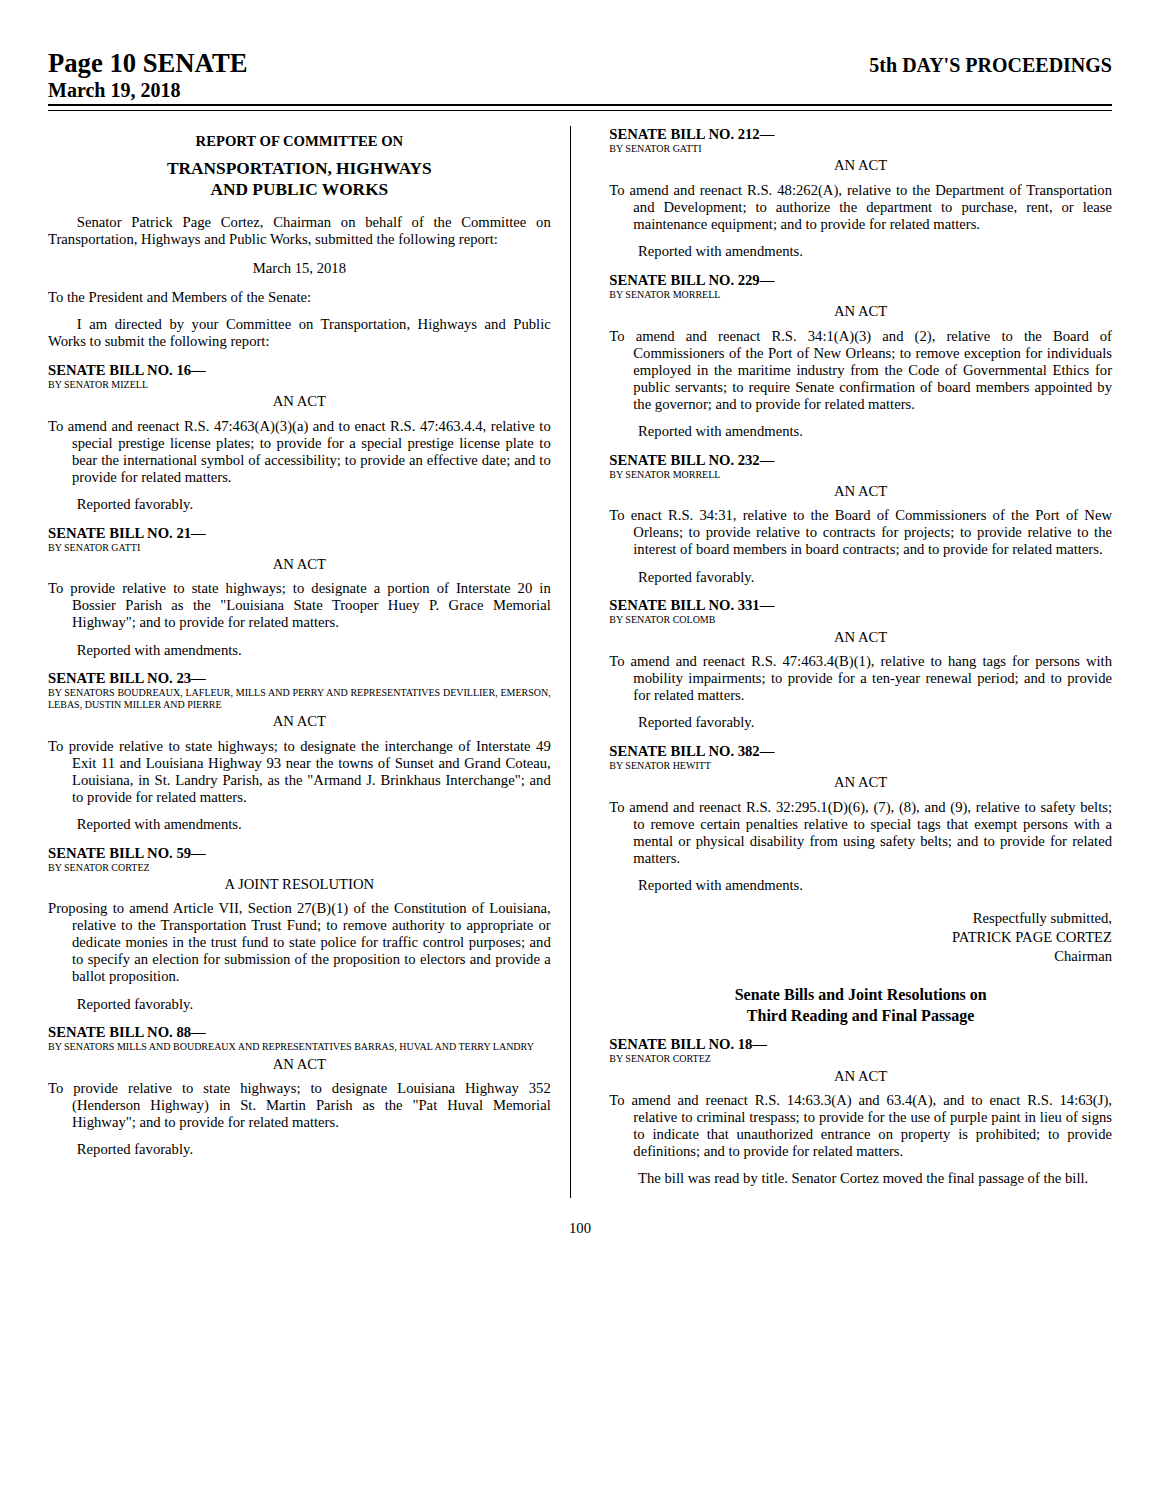Page 10 SENATE
5th DAY'S PROCEEDINGS
March 19, 2018
REPORT OF COMMITTEE ON
TRANSPORTATION, HIGHWAYS
AND PUBLIC WORKS
Senator Patrick Page Cortez, Chairman on behalf of the Committee on Transportation, Highways and Public Works, submitted the following report:
March 15, 2018
To the President and Members of the Senate:
I am directed by your Committee on Transportation, Highways and Public Works to submit the following report:
SENATE BILL NO. 16—
BY SENATOR MIZELL
AN ACT
To amend and reenact R.S. 47:463(A)(3)(a) and to enact R.S. 47:463.4.4, relative to special prestige license plates; to provide for a special prestige license plate to bear the international symbol of accessibility; to provide an effective date; and to provide for related matters.
Reported favorably.
SENATE BILL NO. 21—
BY SENATOR GATTI
AN ACT
To provide relative to state highways; to designate a portion of Interstate 20 in Bossier Parish as the "Louisiana State Trooper Huey P. Grace Memorial Highway"; and to provide for related matters.
Reported with amendments.
SENATE BILL NO. 23—
BY SENATORS BOUDREAUX, LAFLEUR, MILLS AND PERRY AND REPRESENTATIVES DEVILLIER, EMERSON, LEBAS, DUSTIN MILLER AND PIERRE
AN ACT
To provide relative to state highways; to designate the interchange of Interstate 49 Exit 11 and Louisiana Highway 93 near the towns of Sunset and Grand Coteau, Louisiana, in St. Landry Parish, as the "Armand J. Brinkhaus Interchange"; and to provide for related matters.
Reported with amendments.
SENATE BILL NO. 59—
BY SENATOR CORTEZ
A JOINT RESOLUTION
Proposing to amend Article VII, Section 27(B)(1) of the Constitution of Louisiana, relative to the Transportation Trust Fund; to remove authority to appropriate or dedicate monies in the trust fund to state police for traffic control purposes; and to specify an election for submission of the proposition to electors and provide a ballot proposition.
Reported favorably.
SENATE BILL NO. 88—
BY SENATORS MILLS AND BOUDREAUX AND REPRESENTATIVES BARRAS, HUVAL AND TERRY LANDRY
AN ACT
To provide relative to state highways; to designate Louisiana Highway 352 (Henderson Highway) in St. Martin Parish as the "Pat Huval Memorial Highway"; and to provide for related matters.
Reported favorably.
SENATE BILL NO. 212—
BY SENATOR GATTI
AN ACT
To amend and reenact R.S. 48:262(A), relative to the Department of Transportation and Development; to authorize the department to purchase, rent, or lease maintenance equipment; and to provide for related matters.
Reported with amendments.
SENATE BILL NO. 229—
BY SENATOR MORRELL
AN ACT
To amend and reenact R.S. 34:1(A)(3) and (2), relative to the Board of Commissioners of the Port of New Orleans; to remove exception for individuals employed in the maritime industry from the Code of Governmental Ethics for public servants; to require Senate confirmation of board members appointed by the governor; and to provide for related matters.
Reported with amendments.
SENATE BILL NO. 232—
BY SENATOR MORRELL
AN ACT
To enact R.S. 34:31, relative to the Board of Commissioners of the Port of New Orleans; to provide relative to contracts for projects; to provide relative to the interest of board members in board contracts; and to provide for related matters.
Reported favorably.
SENATE BILL NO. 331—
BY SENATOR COLOMB
AN ACT
To amend and reenact R.S. 47:463.4(B)(1), relative to hang tags for persons with mobility impairments; to provide for a ten-year renewal period; and to provide for related matters.
Reported favorably.
SENATE BILL NO. 382—
BY SENATOR HEWITT
AN ACT
To amend and reenact R.S. 32:295.1(D)(6), (7), (8), and (9), relative to safety belts; to remove certain penalties relative to special tags that exempt persons with a mental or physical disability from using safety belts; and to provide for related matters.
Reported with amendments.
Respectfully submitted,
PATRICK PAGE CORTEZ
Chairman
Senate Bills and Joint Resolutions on
Third Reading and Final Passage
SENATE BILL NO. 18—
BY SENATOR CORTEZ
AN ACT
To amend and reenact R.S. 14:63.3(A) and 63.4(A), and to enact R.S. 14:63(J), relative to criminal trespass; to provide for the use of purple paint in lieu of signs to indicate that unauthorized entrance on property is prohibited; to provide definitions; and to provide for related matters.
The bill was read by title. Senator Cortez moved the final passage of the bill.
100